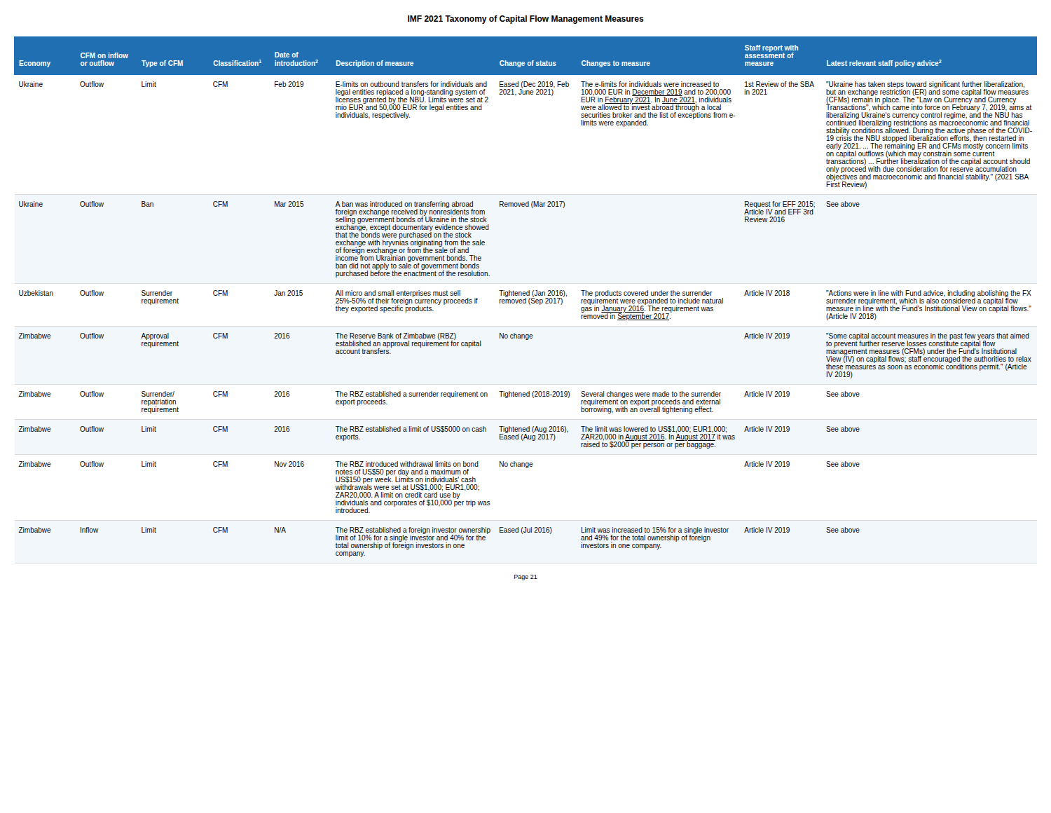IMF 2021 Taxonomy of Capital Flow Management Measures
| Economy | CFM on inflow or outflow | Type of CFM | Classification 1 | Date of introduction 2 | Description of measure | Change of status | Changes to measure | Staff report with assessment of measure | Latest relevant staff policy advice 2 |
| --- | --- | --- | --- | --- | --- | --- | --- | --- | --- |
| Ukraine | Outflow | Limit | CFM | Feb 2019 | E-limits on outbound transfers for individuals and legal entities replaced a long-standing system of licenses granted by the NBU. Limits were set at 2 mio EUR and 50,000 EUR for legal entities and individuals, respectively. | Eased (Dec 2019, Feb 2021, June 2021) | The e-limits for individuals were increased to 100,000 EUR in December 2019 and to 200,000 EUR in February 2021 . In June 2021 , individuals were allowed to invest abroad through a local securities broker and the list of exceptions from e-limits were expanded. | 1st Review of the SBA in 2021 | "Ukraine has taken steps toward significant further liberalization, but an exchange restriction (ER) and some capital flow measures (CFMs) remain in place. The "Law on Currency and Currency Transactions", which came into force on February 7, 2019, aims at liberalizing Ukraine's currency control regime, and the NBU has continued liberalizing restrictions as macroeconomic and financial stability conditions allowed. During the active phase of the COVID-19 crisis the NBU stopped liberalization efforts, then restarted in early 2021. ... The remaining ER and CFMs mostly concern limits on capital outflows (which may constrain some current transactions) ... Further liberalization of the capital account should only proceed with due consideration for reserve accumulation objectives and macroeconomic and financial stability." (2021 SBA First Review) |
| Ukraine | Outflow | Ban | CFM | Mar 2015 | A ban was introduced on transferring abroad foreign exchange received by nonresidents from selling government bonds of Ukraine in the stock exchange, except documentary evidence showed that the bonds were purchased on the stock exchange with hryvnias originating from the sale of foreign exchange or from the sale of and income from Ukrainian government bonds. The ban did not apply to sale of government bonds purchased before the enactment of the resolution. | Removed (Mar 2017) | | Request for EFF 2015; Article IV and EFF 3rd Review 2016 | See above |
| Uzbekistan | Outflow | Surrender requirement | CFM | Jan 2015 | All micro and small enterprises must sell 25%-50% of their foreign currency proceeds if they exported specific products. | Tightened (Jan 2016), removed (Sep 2017) | The products covered under the surrender requirement were expanded to include natural gas in January 2016 . The requirement was removed in September 2017 . | Article IV 2018 | "Actions were in line with Fund advice, including abolishing the FX surrender requirement, which is also considered a capital flow measure in line with the Fund's Institutional View on capital flows." (Article IV 2018) |
| Zimbabwe | Outflow | Approval requirement | CFM | 2016 | The Reserve Bank of Zimbabwe (RBZ) established an approval requirement for capital account transfers. | No change | | Article IV 2019 | "Some capital account measures in the past few years that aimed to prevent further reserve losses constitute capital flow management measures (CFMs) under the Fund's Institutional View (IV) on capital flows; staff encouraged the authorities to relax these measures as soon as economic conditions permit." (Article IV 2019) |
| Zimbabwe | Outflow | Surrender/ repatriation requirement | CFM | 2016 | The RBZ established a surrender requirement on export proceeds. | Tightened (2018-2019) | Several changes were made to the surrender requirement on export proceeds and external borrowing, with an overall tightening effect. | Article IV 2019 | See above |
| Zimbabwe | Outflow | Limit | CFM | 2016 | The RBZ established a limit of US$5000 on cash exports. | Tightened (Aug 2016), Eased (Aug 2017) | The limit was lowered to US$1,000; EUR1,000; ZAR20,000 in August 2016 . In August 2017 it was raised to $2000 per person or per baggage. | Article IV 2019 | See above |
| Zimbabwe | Outflow | Limit | CFM | Nov 2016 | The RBZ introduced withdrawal limits on bond notes of US$50 per day and a maximum of US$150 per week. Limits on individuals' cash withdrawals were set at US$1,000; EUR1,000; ZAR20,000. A limit on credit card use by individuals and corporates of $10,000 per trip was introduced. | No change | | Article IV 2019 | See above |
| Zimbabwe | Inflow | Limit | CFM | N/A | The RBZ established a foreign investor ownership limit of 10% for a single investor and 40% for the total ownership of foreign investors in one company. | Eased (Jul 2016) | Limit was increased to 15% for a single investor and 49% for the total ownership of foreign investors in one company. | Article IV 2019 | See above |
Page 21